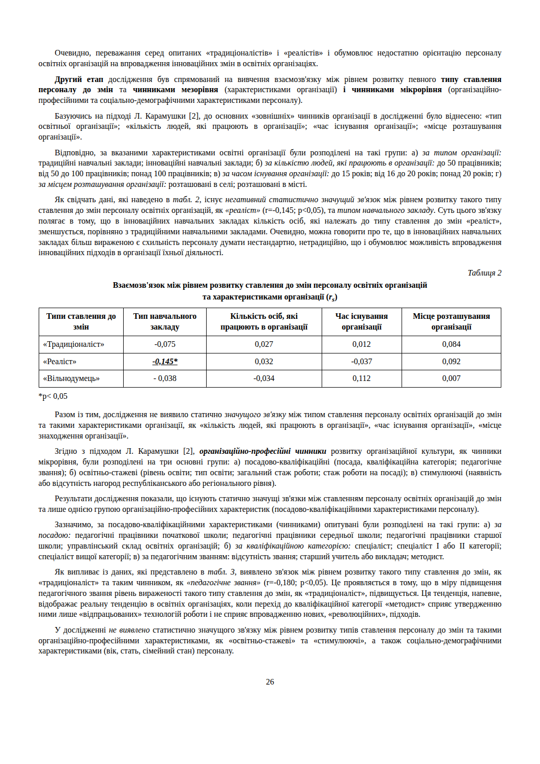Очевидно, переважання серед опитаних «традиціоналістів» і «реалістів» і обумовлює недостатню орієнтацію персоналу освітніх організацій на впровадження інноваційних змін в освітніх організаціях.
Другий етап дослідження був спрямований на вивчення взаємозв'язку між рівнем розвитку певного типу ставлення персоналу до змін та чинниками мезорівня (характеристиками організації) і чинниками мікрорівня (організаційно-професійними та соціально-демографічними характеристиками персоналу).
Базуючись на підході Л. Карамушки [2], до основних «зовнішніх» чинників організації в дослідженні було віднесено: «тип освітньої організації»; «кількість людей, які працюють в організації»; «час існування організації»; «місце розташування організації».
Відповідно, за вказаними характеристиками освітні організації були розподілені на такі групи: а) за типом організації: традиційні навчальні заклади; інноваційні навчальні заклади; б) за кількістю людей, які працюють в організації: до 50 працівників; від 50 до 100 працівників; понад 100 працівників; в) за часом існування організації: до 15 років; від 16 до 20 років; понад 20 років; г) за місцем розташування організації: розташовані в селі; розташовані в місті.
Як свідчать дані, які наведено в табл. 2, існує негативний статистично значущий зв'язок між рівнем розвитку такого типу ставлення до змін персоналу освітніх організацій, як «реаліст» (r=-0,145; p<0,05), та типом навчального закладу. Суть цього зв'язку полягає в тому, що в інноваційних навчальних закладах кількість осіб, які належать до типу ставлення до змін «реаліст», зменшується, порівняно з традиційними навчальними закладами. Очевидно, можна говорити про те, що в інноваційних навчальних закладах більш вираженою є схильність персоналу думати нестандартно, нетрадиційно, що і обумовлює можливість впровадження інноваційних підходів в організації їхньої діяльності.
Таблиця 2
Взаємозв'язок між рівнем розвитку ставлення до змін персоналу освітніх організацій
та характеристиками організації (rs)
| Типи ставлення до змін | Тип навчального закладу | Кількість осіб, які працюють в організації | Час існування організації | Місце розташування організації |
| --- | --- | --- | --- | --- |
| «Традиціоналіст» | -0,075 | 0,027 | 0,012 | 0,084 |
| «Реаліст» | -0,145* | 0,032 | -0,037 | 0,092 |
| «Вільнодумець» | - 0,038 | -0,034 | 0,112 | 0,007 |
*p< 0,05
Разом із тим, дослідження не виявило статично значущого зв'язку між типом ставлення персоналу освітніх організацій до змін та такими характеристиками організації, як «кількість людей, які працюють в організації», «час існування організації», «місце знаходження організації».
Згідно з підходом Л. Карамушки [2], організаційно-професійні чинники розвитку організаційної культури, як чинники мікрорівня, були розподілені на три основні групи: а) посадово-кваліфікаційні (посада, кваліфікаційна категорія; педагогічне звання); б) освітньо-стажеві (рівень освіти; тип освіти; загальний стаж роботи; стаж роботи на посаді); в) стимулюючі (наявність або відсутність нагород республіканського або регіонального рівня).
Результати дослідження показали, що існують статично значущі зв'язки між ставленням персоналу освітніх організацій до змін та лише однією групою організаційно-професійних характеристик (посадово-кваліфікаційними характеристиками персоналу).
Зазначимо, за посадово-кваліфікаційними характеристиками (чинниками) опитувані були розподілені на такі групи: а) за посадою: педагогічні працівники початкової школи; педагогічні працівники середньої школи; педагогічні працівники старшої школи; управлінський склад освітніх організацій; б) за кваліфікаційною категорією: спеціаліст; спеціаліст І або ІІ категорії; спеціаліст вищої категорії; в) за педагогічним званням: відсутність звання; старший учитель або викладач; методист.
Як випливає із даних, які представлено в табл. 3, виявлено зв'язок між рівнем розвитку такого типу ставлення до змін, як «традиціоналіст» та таким чинником, як «педагогічне звання» (r=-0,180; p<0,05). Це проявляється в тому, що в міру підвищення педагогічного звання рівень вираженості такого типу ставлення до змін, як «традиціоналіст», підвищується. Ця тенденція, напевне, відображає реальну тенденцію в освітніх організаціях, коли перехід до кваліфікаційної категорії «методист» сприяє утвердженню ними лише «відпрацьованих» технологій роботи і не сприяє впровадженню нових, «революційних», підходів.
У дослідженні не виявлено статистично значущого зв'язку між рівнем розвитку типів ставлення персоналу до змін та такими організаційно-професійними характеристиками, як «освітньо-стажеві» та «стимулюючі», а також соціально-демографічними характеристиками (вік, стать, сімейний стан) персоналу.
26